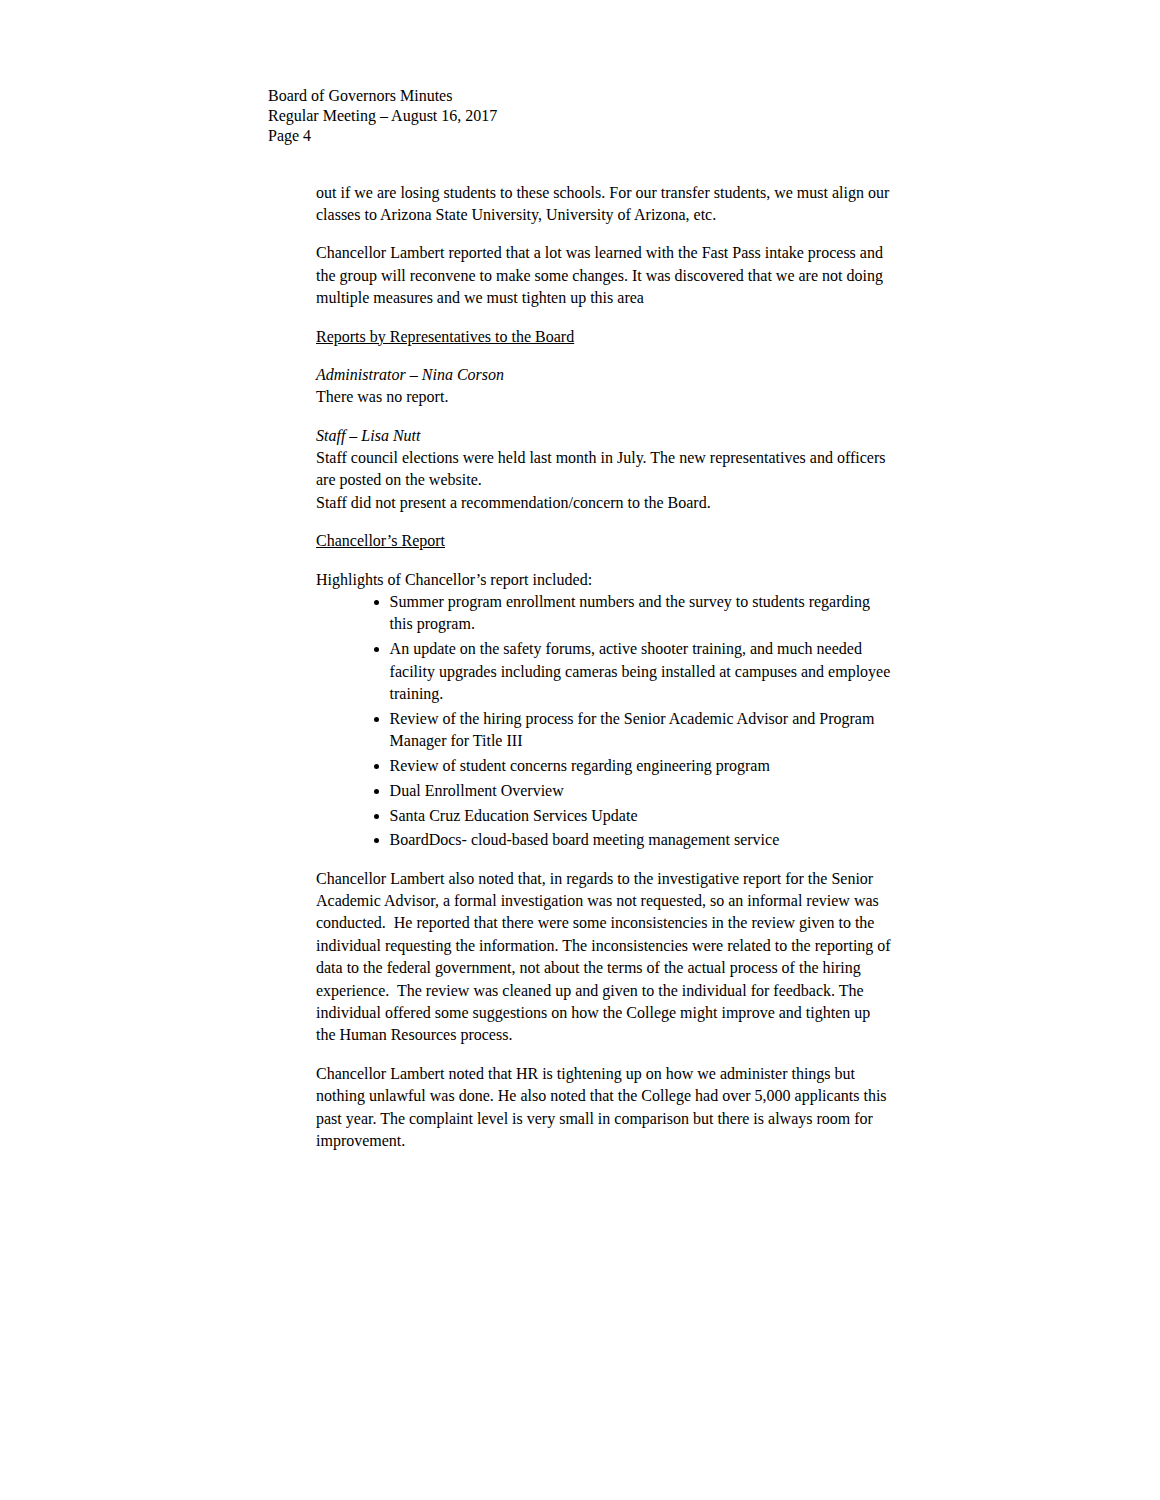Board of Governors Minutes
Regular Meeting – August 16, 2017
Page 4
out if we are losing students to these schools. For our transfer students, we must align our classes to Arizona State University, University of Arizona, etc.
Chancellor Lambert reported that a lot was learned with the Fast Pass intake process and the group will reconvene to make some changes. It was discovered that we are not doing multiple measures and we must tighten up this area
Reports by Representatives to the Board
Administrator – Nina Corson
There was no report.
Staff – Lisa Nutt
Staff council elections were held last month in July. The new representatives and officers are posted on the website.
Staff did not present a recommendation/concern to the Board.
Chancellor’s Report
Highlights of Chancellor’s report included:
Summer program enrollment numbers and the survey to students regarding this program.
An update on the safety forums, active shooter training, and much needed facility upgrades including cameras being installed at campuses and employee training.
Review of the hiring process for the Senior Academic Advisor and Program Manager for Title III
Review of student concerns regarding engineering program
Dual Enrollment Overview
Santa Cruz Education Services Update
BoardDocs- cloud-based board meeting management service
Chancellor Lambert also noted that, in regards to the investigative report for the Senior Academic Advisor, a formal investigation was not requested, so an informal review was conducted. He reported that there were some inconsistencies in the review given to the individual requesting the information. The inconsistencies were related to the reporting of data to the federal government, not about the terms of the actual process of the hiring experience. The review was cleaned up and given to the individual for feedback. The individual offered some suggestions on how the College might improve and tighten up the Human Resources process.
Chancellor Lambert noted that HR is tightening up on how we administer things but nothing unlawful was done. He also noted that the College had over 5,000 applicants this past year. The complaint level is very small in comparison but there is always room for improvement.